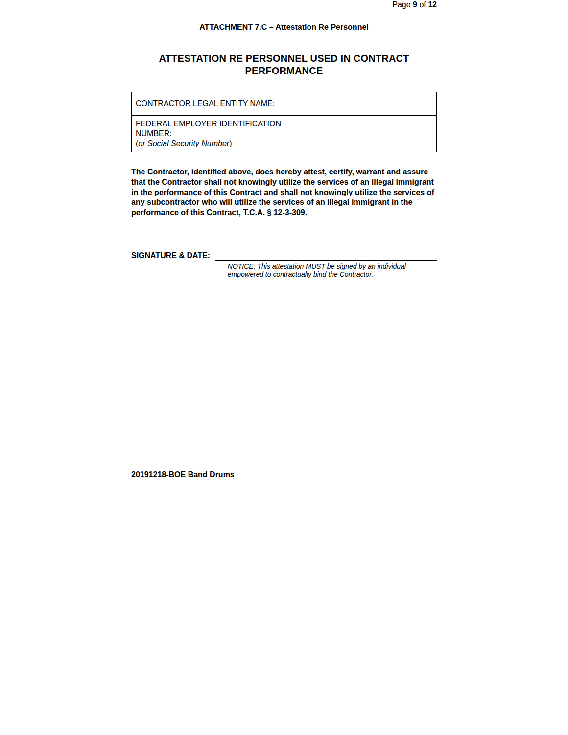Page 9 of 12
ATTACHMENT 7.C – Attestation Re Personnel
ATTESTATION RE PERSONNEL USED IN CONTRACT PERFORMANCE
| CONTRACTOR LEGAL ENTITY NAME: | |
| FEDERAL EMPLOYER IDENTIFICATION NUMBER: ( or Social Security Number ) | |
The Contractor, identified above, does hereby attest, certify, warrant and assure that the Contractor shall not knowingly utilize the services of an illegal immigrant in the performance of this Contract and shall not knowingly utilize the services of any subcontractor who will utilize the services of an illegal immigrant in the performance of this Contract, T.C.A. § 12-3-309.
SIGNATURE & DATE:
NOTICE: This attestation MUST be signed by an individual empowered to contractually bind the Contractor.
20191218-BOE Band Drums